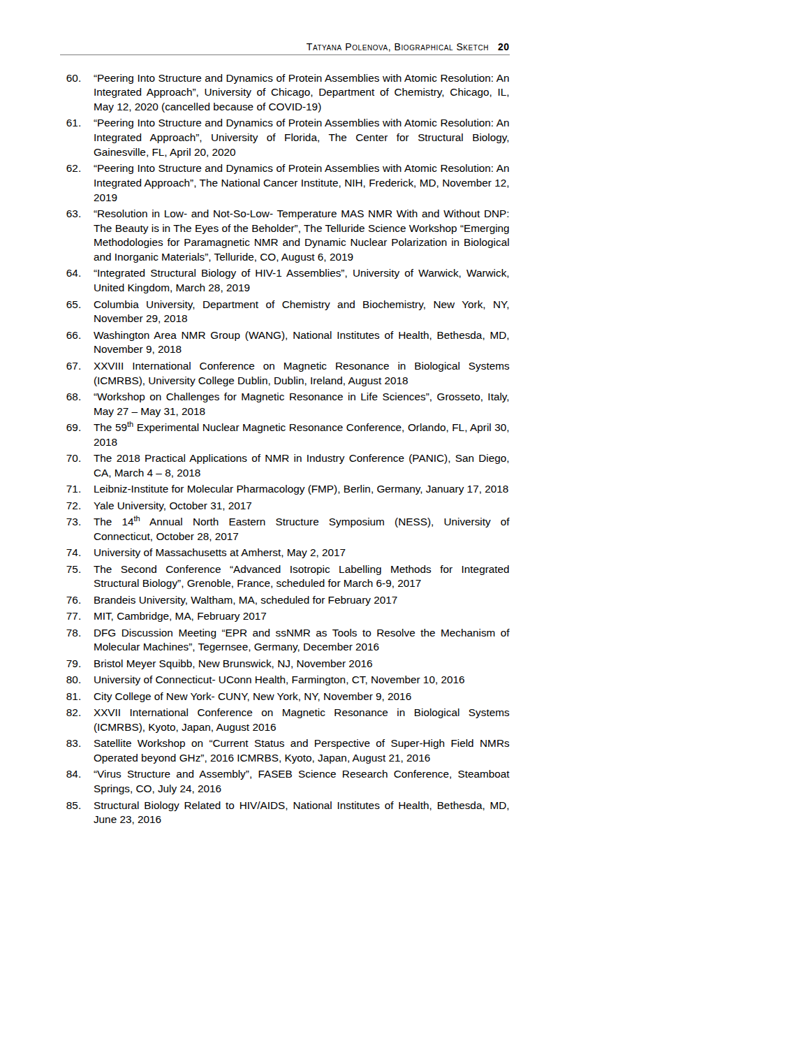Tatyana Polenova, Biographical Sketch 20
“Peering Into Structure and Dynamics of Protein Assemblies with Atomic Resolution: An Integrated Approach”, University of Chicago, Department of Chemistry, Chicago, IL, May 12, 2020 (cancelled because of COVID-19)
“Peering Into Structure and Dynamics of Protein Assemblies with Atomic Resolution: An Integrated Approach”, University of Florida, The Center for Structural Biology, Gainesville, FL, April 20, 2020
“Peering Into Structure and Dynamics of Protein Assemblies with Atomic Resolution: An Integrated Approach”, The National Cancer Institute, NIH, Frederick, MD, November 12, 2019
“Resolution in Low- and Not-So-Low- Temperature MAS NMR With and Without DNP: The Beauty is in The Eyes of the Beholder”, The Telluride Science Workshop “Emerging Methodologies for Paramagnetic NMR and Dynamic Nuclear Polarization in Biological and Inorganic Materials”, Telluride, CO, August 6, 2019
“Integrated Structural Biology of HIV-1 Assemblies”, University of Warwick, Warwick, United Kingdom, March 28, 2019
Columbia University, Department of Chemistry and Biochemistry, New York, NY, November 29, 2018
Washington Area NMR Group (WANG), National Institutes of Health, Bethesda, MD, November 9, 2018
XXVIII International Conference on Magnetic Resonance in Biological Systems (ICMRBS), University College Dublin, Dublin, Ireland, August 2018
“Workshop on Challenges for Magnetic Resonance in Life Sciences”, Grosseto, Italy, May 27 – May 31, 2018
The 59th Experimental Nuclear Magnetic Resonance Conference, Orlando, FL, April 30, 2018
The 2018 Practical Applications of NMR in Industry Conference (PANIC), San Diego, CA, March 4 – 8, 2018
Leibniz-Institute for Molecular Pharmacology (FMP), Berlin, Germany, January 17, 2018
Yale University, October 31, 2017
The 14th Annual North Eastern Structure Symposium (NESS), University of Connecticut, October 28, 2017
University of Massachusetts at Amherst, May 2, 2017
The Second Conference “Advanced Isotropic Labelling Methods for Integrated Structural Biology”, Grenoble, France, scheduled for March 6-9, 2017
Brandeis University, Waltham, MA, scheduled for February 2017
MIT, Cambridge, MA, February 2017
DFG Discussion Meeting “EPR and ssNMR as Tools to Resolve the Mechanism of Molecular Machines”, Tegernsee, Germany, December 2016
Bristol Meyer Squibb, New Brunswick, NJ, November 2016
University of Connecticut- UConn Health, Farmington, CT, November 10, 2016
City College of New York- CUNY, New York, NY, November 9, 2016
XXVII International Conference on Magnetic Resonance in Biological Systems (ICMRBS), Kyoto, Japan, August 2016
Satellite Workshop on “Current Status and Perspective of Super-High Field NMRs Operated beyond GHz”, 2016 ICMRBS, Kyoto, Japan, August 21, 2016
“Virus Structure and Assembly”, FASEB Science Research Conference, Steamboat Springs, CO, July 24, 2016
Structural Biology Related to HIV/AIDS, National Institutes of Health, Bethesda, MD, June 23, 2016